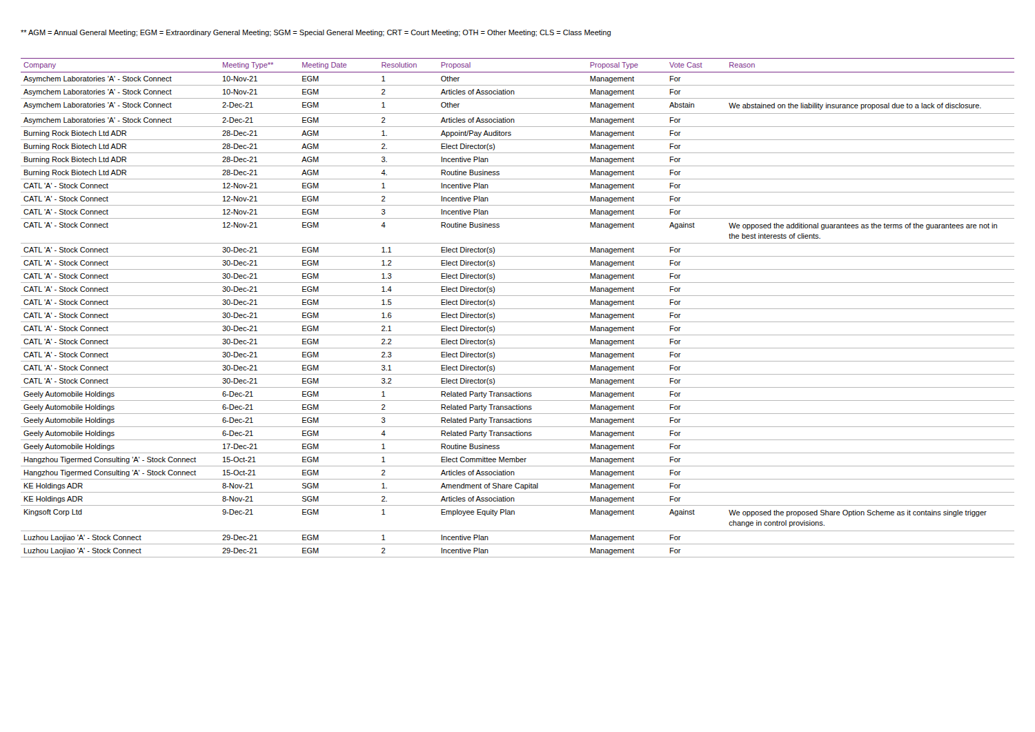** AGM = Annual General Meeting; EGM = Extraordinary General Meeting; SGM = Special General Meeting; CRT = Court Meeting; OTH = Other Meeting; CLS = Class Meeting
| Company | Meeting Type** | Meeting Date | Resolution | Proposal | Proposal Type | Vote Cast | Reason |
| --- | --- | --- | --- | --- | --- | --- | --- |
| Asymchem Laboratories 'A' - Stock Connect | 10-Nov-21 | EGM | 1 | Other | Management | For | |
| Asymchem Laboratories 'A' - Stock Connect | 10-Nov-21 | EGM | 2 | Articles of Association | Management | For | |
| Asymchem Laboratories 'A' - Stock Connect | 2-Dec-21 | EGM | 1 | Other | Management | Abstain | We abstained on the liability insurance proposal due to a lack of disclosure. |
| Asymchem Laboratories 'A' - Stock Connect | 2-Dec-21 | EGM | 2 | Articles of Association | Management | For | |
| Burning Rock Biotech Ltd ADR | 28-Dec-21 | AGM | 1. | Appoint/Pay Auditors | Management | For | |
| Burning Rock Biotech Ltd ADR | 28-Dec-21 | AGM | 2. | Elect Director(s) | Management | For | |
| Burning Rock Biotech Ltd ADR | 28-Dec-21 | AGM | 3. | Incentive Plan | Management | For | |
| Burning Rock Biotech Ltd ADR | 28-Dec-21 | AGM | 4. | Routine Business | Management | For | |
| CATL 'A' - Stock Connect | 12-Nov-21 | EGM | 1 | Incentive Plan | Management | For | |
| CATL 'A' - Stock Connect | 12-Nov-21 | EGM | 2 | Incentive Plan | Management | For | |
| CATL 'A' - Stock Connect | 12-Nov-21 | EGM | 3 | Incentive Plan | Management | For | |
| CATL 'A' - Stock Connect | 12-Nov-21 | EGM | 4 | Routine Business | Management | Against | We opposed the additional guarantees as the terms of the guarantees are not in the best interests of clients. |
| CATL 'A' - Stock Connect | 30-Dec-21 | EGM | 1.1 | Elect Director(s) | Management | For | |
| CATL 'A' - Stock Connect | 30-Dec-21 | EGM | 1.2 | Elect Director(s) | Management | For | |
| CATL 'A' - Stock Connect | 30-Dec-21 | EGM | 1.3 | Elect Director(s) | Management | For | |
| CATL 'A' - Stock Connect | 30-Dec-21 | EGM | 1.4 | Elect Director(s) | Management | For | |
| CATL 'A' - Stock Connect | 30-Dec-21 | EGM | 1.5 | Elect Director(s) | Management | For | |
| CATL 'A' - Stock Connect | 30-Dec-21 | EGM | 1.6 | Elect Director(s) | Management | For | |
| CATL 'A' - Stock Connect | 30-Dec-21 | EGM | 2.1 | Elect Director(s) | Management | For | |
| CATL 'A' - Stock Connect | 30-Dec-21 | EGM | 2.2 | Elect Director(s) | Management | For | |
| CATL 'A' - Stock Connect | 30-Dec-21 | EGM | 2.3 | Elect Director(s) | Management | For | |
| CATL 'A' - Stock Connect | 30-Dec-21 | EGM | 3.1 | Elect Director(s) | Management | For | |
| CATL 'A' - Stock Connect | 30-Dec-21 | EGM | 3.2 | Elect Director(s) | Management | For | |
| Geely Automobile Holdings | 6-Dec-21 | EGM | 1 | Related Party Transactions | Management | For | |
| Geely Automobile Holdings | 6-Dec-21 | EGM | 2 | Related Party Transactions | Management | For | |
| Geely Automobile Holdings | 6-Dec-21 | EGM | 3 | Related Party Transactions | Management | For | |
| Geely Automobile Holdings | 6-Dec-21 | EGM | 4 | Related Party Transactions | Management | For | |
| Geely Automobile Holdings | 17-Dec-21 | EGM | 1 | Routine Business | Management | For | |
| Hangzhou Tigermed Consulting 'A' - Stock Connect | 15-Oct-21 | EGM | 1 | Elect Committee Member | Management | For | |
| Hangzhou Tigermed Consulting 'A' - Stock Connect | 15-Oct-21 | EGM | 2 | Articles of Association | Management | For | |
| KE Holdings ADR | 8-Nov-21 | SGM | 1. | Amendment of Share Capital | Management | For | |
| KE Holdings ADR | 8-Nov-21 | SGM | 2. | Articles of Association | Management | For | |
| Kingsoft Corp Ltd | 9-Dec-21 | EGM | 1 | Employee Equity Plan | Management | Against | We opposed the proposed Share Option Scheme as it contains single trigger change in control provisions. |
| Luzhou Laojiao 'A' - Stock Connect | 29-Dec-21 | EGM | 1 | Incentive Plan | Management | For | |
| Luzhou Laojiao 'A' - Stock Connect | 29-Dec-21 | EGM | 2 | Incentive Plan | Management | For | |